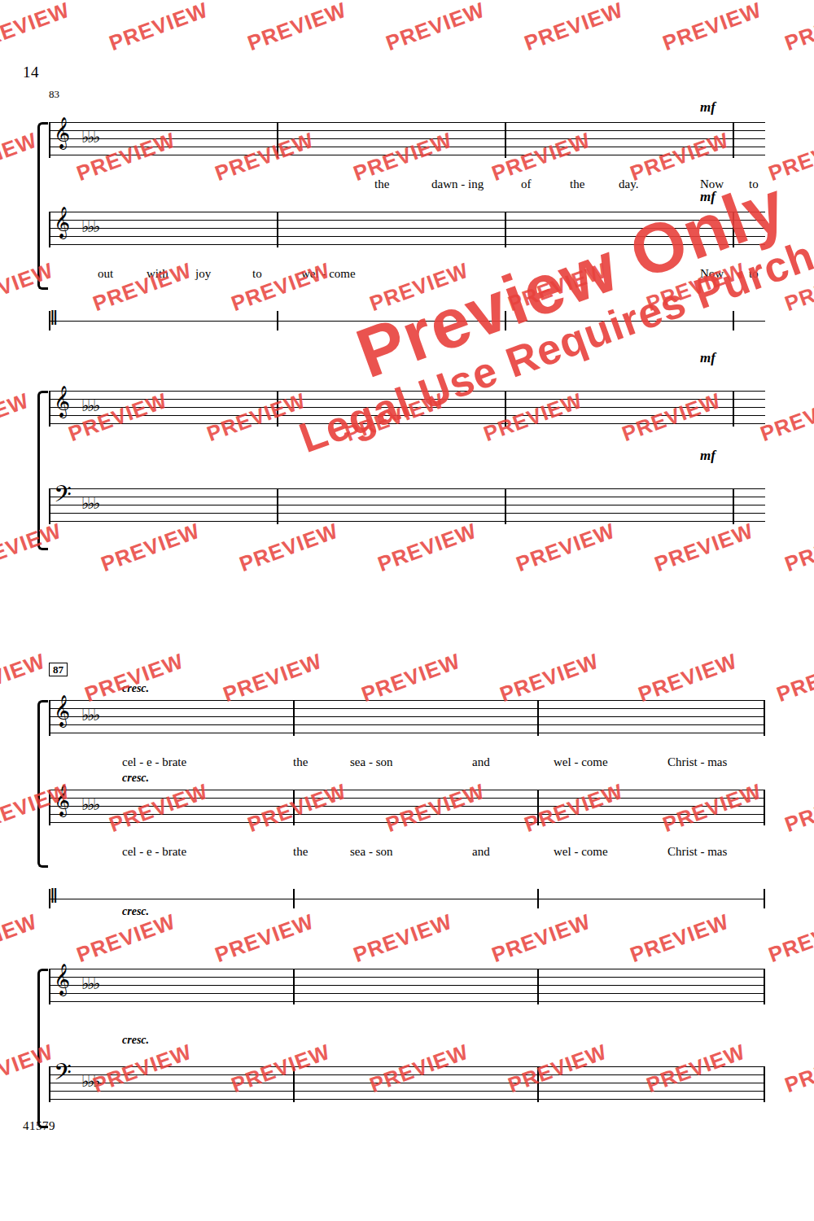14
41579
83
𝄞
♭♭♭
mf
the
dawn - ing
of
the
day.
Now
to
𝄞
♭♭♭
mf
out
with
joy
to
wel - come
Now
to
‖
mf
𝄞
♭♭♭
mf
𝄢
♭♭♭
87
𝄞
♭♭♭
cresc.
cel - e - brate
the
sea - son
and
wel - come
Christ - mas
𝄞
♭♭♭
cresc.
cel - e - brate
the
sea - son
and
wel - come
Christ - mas
‖
cresc.
𝄞
♭♭♭
𝄢
♭♭♭
cresc.
PREVIEW
PREVIEW
PREVIEW
PREVIEW
PREVIEW
PREVIEW
PREVIEW
PREVIEW
PREVIEW
PREVIEW
PREVIEW
PREVIEW
PREVIEW
PREVIEW
PREVIEW
PREVIEW
PREVIEW
PREVIEW
PREVIEW
PREVIEW
PREVIEW
PREVIEW
PREVIEW
PREVIEW
PREVIEW
PREVIEW
PREVIEW
PREVIEW
PREVIEW
PREVIEW
PREVIEW
PREVIEW
PREVIEW
PREVIEW
PREVIEW
PREVIEW
PREVIEW
PREVIEW
PREVIEW
PREVIEW
PREVIEW
PREVIEW
PREVIEW
PREVIEW
PREVIEW
PREVIEW
PREVIEW
PREVIEW
PREVIEW
PREVIEW
PREVIEW
PREVIEW
PREVIEW
PREVIEW
PREVIEW
PREVIEW
PREVIEW
PREVIEW
PREVIEW
PREVIEW
PREVIEW
PREVIEW
PREVIEW
Preview Only Legal Use Requires Purchase